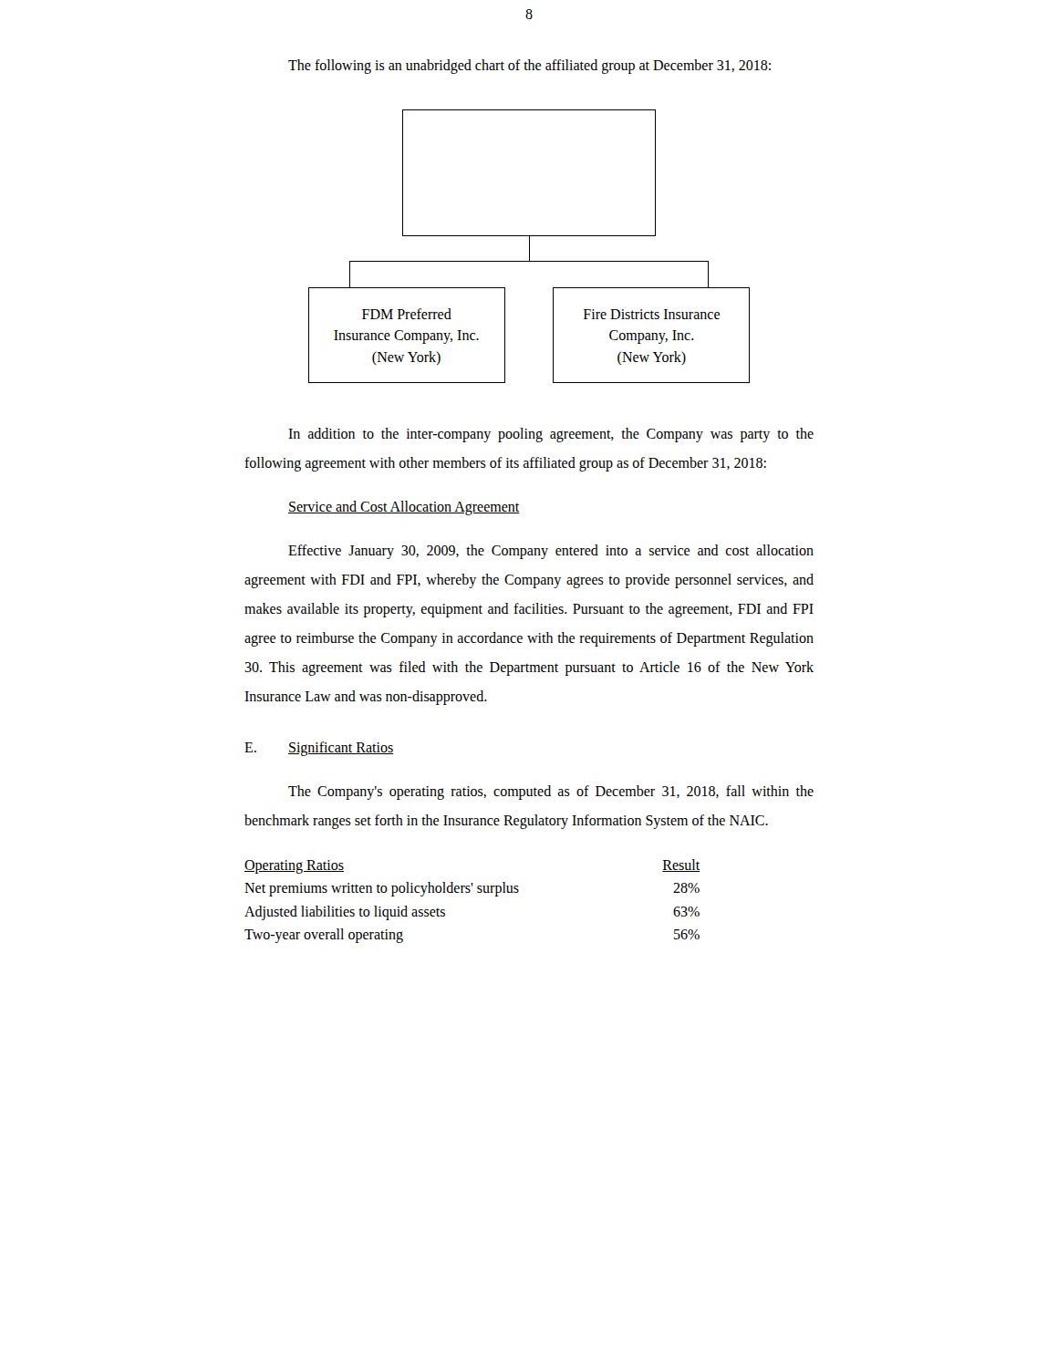8
The following is an unabridged chart of the affiliated group at December 31, 2018:
FDM Preferred
Insurance Company, Inc.
(New York)
Fire Districts Insurance
Company, Inc.
(New York)
In addition to the inter-company pooling agreement, the Company was party to the following agreement with other members of its affiliated group as of December 31, 2018:
Service and Cost Allocation Agreement
Effective January 30, 2009, the Company entered into a service and cost allocation agreement with FDI and FPI, whereby the Company agrees to provide personnel services, and makes available its property, equipment and facilities. Pursuant to the agreement, FDI and FPI agree to reimburse the Company in accordance with the requirements of Department Regulation 30. This agreement was filed with the Department pursuant to Article 16 of the New York Insurance Law and was non-disapproved.
E. Significant Ratios
The Company's operating ratios, computed as of December 31, 2018, fall within the benchmark ranges set forth in the Insurance Regulatory Information System of the NAIC.
| Operating Ratios | Result |
| Net premiums written to policyholders' surplus | 28% |
| Adjusted liabilities to liquid assets | 63% |
| Two-year overall operating | 56% |